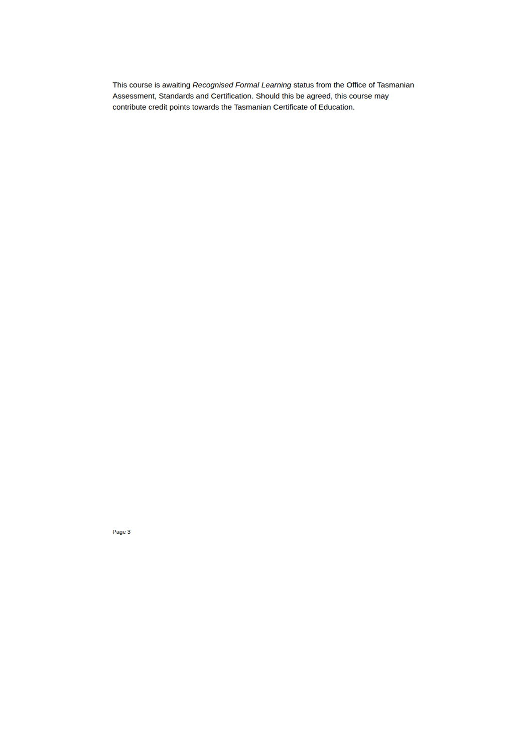This course is awaiting Recognised Formal Learning status from the Office of Tasmanian Assessment, Standards and Certification. Should this be agreed, this course may contribute credit points towards the Tasmanian Certificate of Education.
Page 3